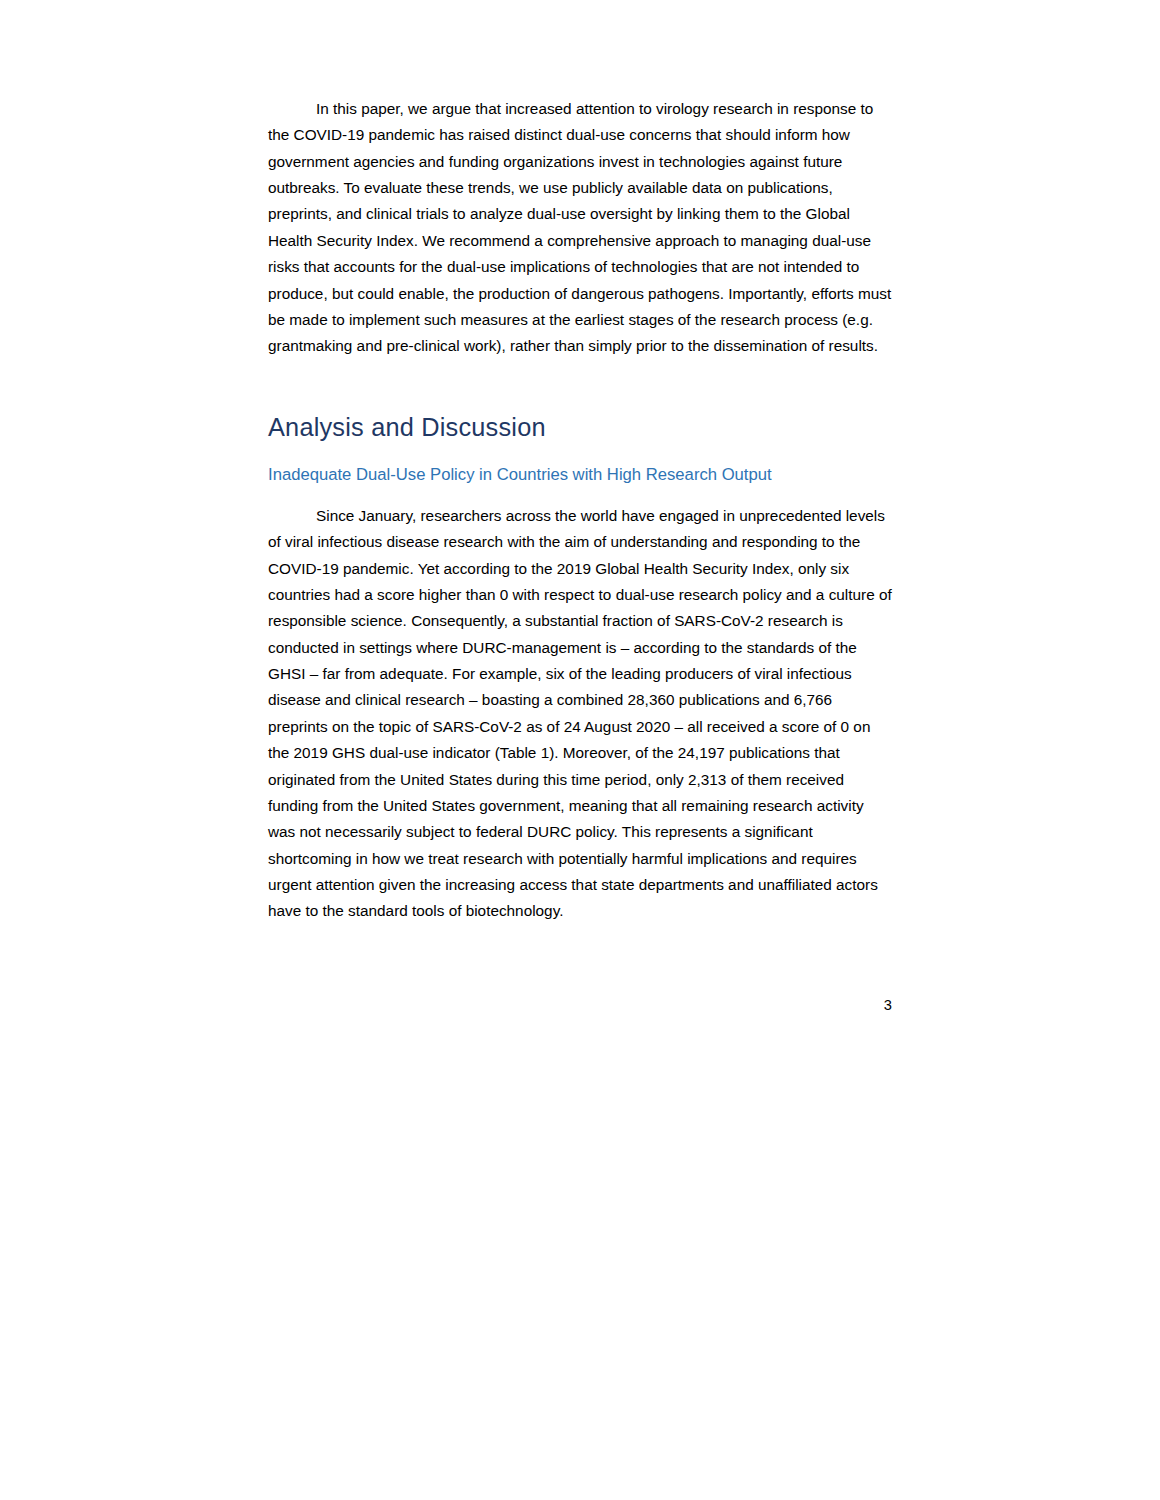In this paper, we argue that increased attention to virology research in response to the COVID-19 pandemic has raised distinct dual-use concerns that should inform how government agencies and funding organizations invest in technologies against future outbreaks. To evaluate these trends, we use publicly available data on publications, preprints, and clinical trials to analyze dual-use oversight by linking them to the Global Health Security Index. We recommend a comprehensive approach to managing dual-use risks that accounts for the dual-use implications of technologies that are not intended to produce, but could enable, the production of dangerous pathogens. Importantly, efforts must be made to implement such measures at the earliest stages of the research process (e.g. grantmaking and pre-clinical work), rather than simply prior to the dissemination of results.
Analysis and Discussion
Inadequate Dual-Use Policy in Countries with High Research Output
Since January, researchers across the world have engaged in unprecedented levels of viral infectious disease research with the aim of understanding and responding to the COVID-19 pandemic. Yet according to the 2019 Global Health Security Index, only six countries had a score higher than 0 with respect to dual-use research policy and a culture of responsible science. Consequently, a substantial fraction of SARS-CoV-2 research is conducted in settings where DURC-management is – according to the standards of the GHSI – far from adequate. For example, six of the leading producers of viral infectious disease and clinical research – boasting a combined 28,360 publications and 6,766 preprints on the topic of SARS-CoV-2 as of 24 August 2020 – all received a score of 0 on the 2019 GHS dual-use indicator (Table 1). Moreover, of the 24,197 publications that originated from the United States during this time period, only 2,313 of them received funding from the United States government, meaning that all remaining research activity was not necessarily subject to federal DURC policy. This represents a significant shortcoming in how we treat research with potentially harmful implications and requires urgent attention given the increasing access that state departments and unaffiliated actors have to the standard tools of biotechnology.
3